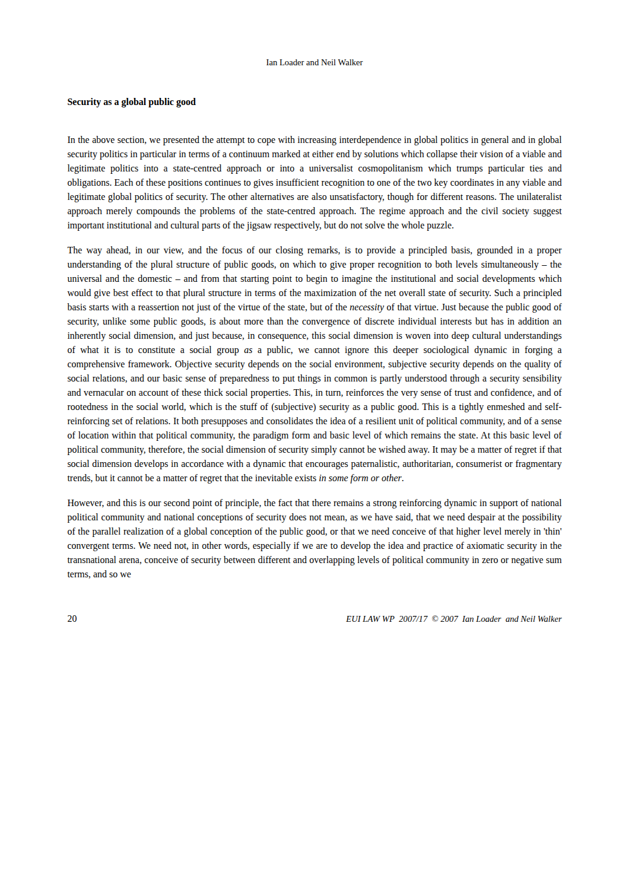Ian Loader and Neil Walker
Security as a global public good
In the above section, we presented the attempt to cope with increasing interdependence in global politics in general and in global security politics in particular in terms of a continuum marked at either end by solutions which collapse their vision of a viable and legitimate politics into a state-centred approach or into a universalist cosmopolitanism which trumps particular ties and obligations. Each of these positions continues to gives insufficient recognition to one of the two key coordinates in any viable and legitimate global politics of security. The other alternatives are also unsatisfactory, though for different reasons. The unilateralist approach merely compounds the problems of the state-centred approach. The regime approach and the civil society suggest important institutional and cultural parts of the jigsaw respectively, but do not solve the whole puzzle.
The way ahead, in our view, and the focus of our closing remarks, is to provide a principled basis, grounded in a proper understanding of the plural structure of public goods, on which to give proper recognition to both levels simultaneously – the universal and the domestic – and from that starting point to begin to imagine the institutional and social developments which would give best effect to that plural structure in terms of the maximization of the net overall state of security. Such a principled basis starts with a reassertion not just of the virtue of the state, but of the necessity of that virtue. Just because the public good of security, unlike some public goods, is about more than the convergence of discrete individual interests but has in addition an inherently social dimension, and just because, in consequence, this social dimension is woven into deep cultural understandings of what it is to constitute a social group as a public, we cannot ignore this deeper sociological dynamic in forging a comprehensive framework. Objective security depends on the social environment, subjective security depends on the quality of social relations, and our basic sense of preparedness to put things in common is partly understood through a security sensibility and vernacular on account of these thick social properties. This, in turn, reinforces the very sense of trust and confidence, and of rootedness in the social world, which is the stuff of (subjective) security as a public good. This is a tightly enmeshed and self-reinforcing set of relations. It both presupposes and consolidates the idea of a resilient unit of political community, and of a sense of location within that political community, the paradigm form and basic level of which remains the state. At this basic level of political community, therefore, the social dimension of security simply cannot be wished away. It may be a matter of regret if that social dimension develops in accordance with a dynamic that encourages paternalistic, authoritarian, consumerist or fragmentary trends, but it cannot be a matter of regret that the inevitable exists in some form or other.
However, and this is our second point of principle, the fact that there remains a strong reinforcing dynamic in support of national political community and national conceptions of security does not mean, as we have said, that we need despair at the possibility of the parallel realization of a global conception of the public good, or that we need conceive of that higher level merely in 'thin' convergent terms. We need not, in other words, especially if we are to develop the idea and practice of axiomatic security in the transnational arena, conceive of security between different and overlapping levels of political community in zero or negative sum terms, and so we
20 EUI LAW WP 2007/17 © 2007 Ian Loader and Neil Walker